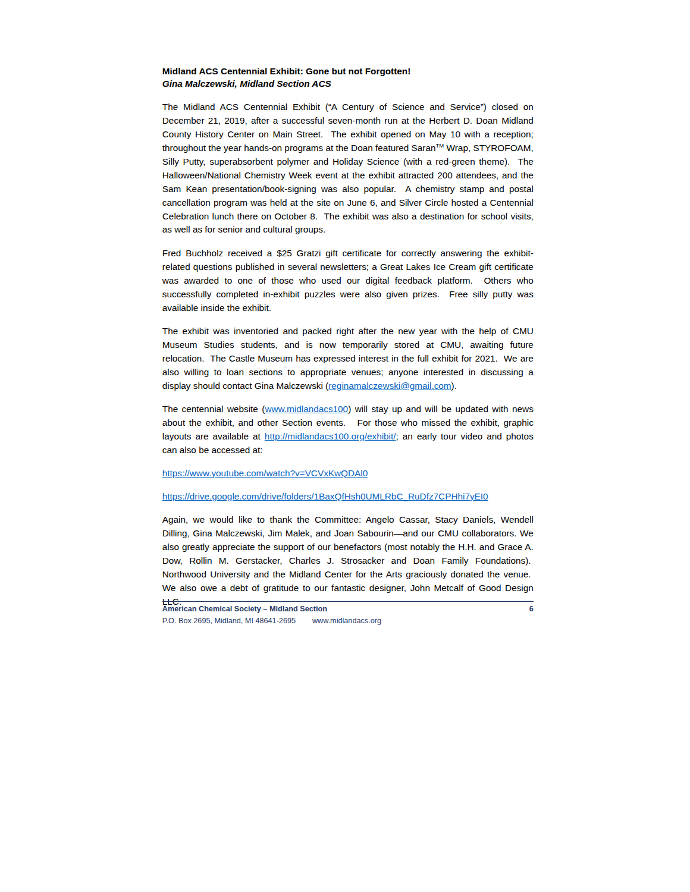Midland ACS Centennial Exhibit: Gone but not Forgotten!
Gina Malczewski, Midland Section ACS
The Midland ACS Centennial Exhibit (“A Century of Science and Service”) closed on December 21, 2019, after a successful seven-month run at the Herbert D. Doan Midland County History Center on Main Street. The exhibit opened on May 10 with a reception; throughout the year hands-on programs at the Doan featured SaranTM Wrap, STYROFOAM, Silly Putty, superabsorbent polymer and Holiday Science (with a red-green theme). The Halloween/National Chemistry Week event at the exhibit attracted 200 attendees, and the Sam Kean presentation/book-signing was also popular. A chemistry stamp and postal cancellation program was held at the site on June 6, and Silver Circle hosted a Centennial Celebration lunch there on October 8. The exhibit was also a destination for school visits, as well as for senior and cultural groups.
Fred Buchholz received a $25 Gratzi gift certificate for correctly answering the exhibit-related questions published in several newsletters; a Great Lakes Ice Cream gift certificate was awarded to one of those who used our digital feedback platform. Others who successfully completed in-exhibit puzzles were also given prizes. Free silly putty was available inside the exhibit.
The exhibit was inventoried and packed right after the new year with the help of CMU Museum Studies students, and is now temporarily stored at CMU, awaiting future relocation. The Castle Museum has expressed interest in the full exhibit for 2021. We are also willing to loan sections to appropriate venues; anyone interested in discussing a display should contact Gina Malczewski (reginamalczewski@gmail.com).
The centennial website (www.midlandacs100) will stay up and will be updated with news about the exhibit, and other Section events. For those who missed the exhibit, graphic layouts are available at http://midlandacs100.org/exhibit/; an early tour video and photos can also be accessed at:
https://www.youtube.com/watch?v=VCVxKwQDAl0
https://drive.google.com/drive/folders/1BaxQfHsh0UMLRbC_RuDfz7CPHhi7yEI0
Again, we would like to thank the Committee: Angelo Cassar, Stacy Daniels, Wendell Dilling, Gina Malczewski, Jim Malek, and Joan Sabourin—and our CMU collaborators. We also greatly appreciate the support of our benefactors (most notably the H.H. and Grace A. Dow, Rollin M. Gerstacker, Charles J. Strosacker and Doan Family Foundations). Northwood University and the Midland Center for the Arts graciously donated the venue. We also owe a debt of gratitude to our fantastic designer, John Metcalf of Good Design LLC.
American Chemical Society – Midland Section 6
P.O. Box 2695, Midland, MI 48641-2695 www.midlandacs.org